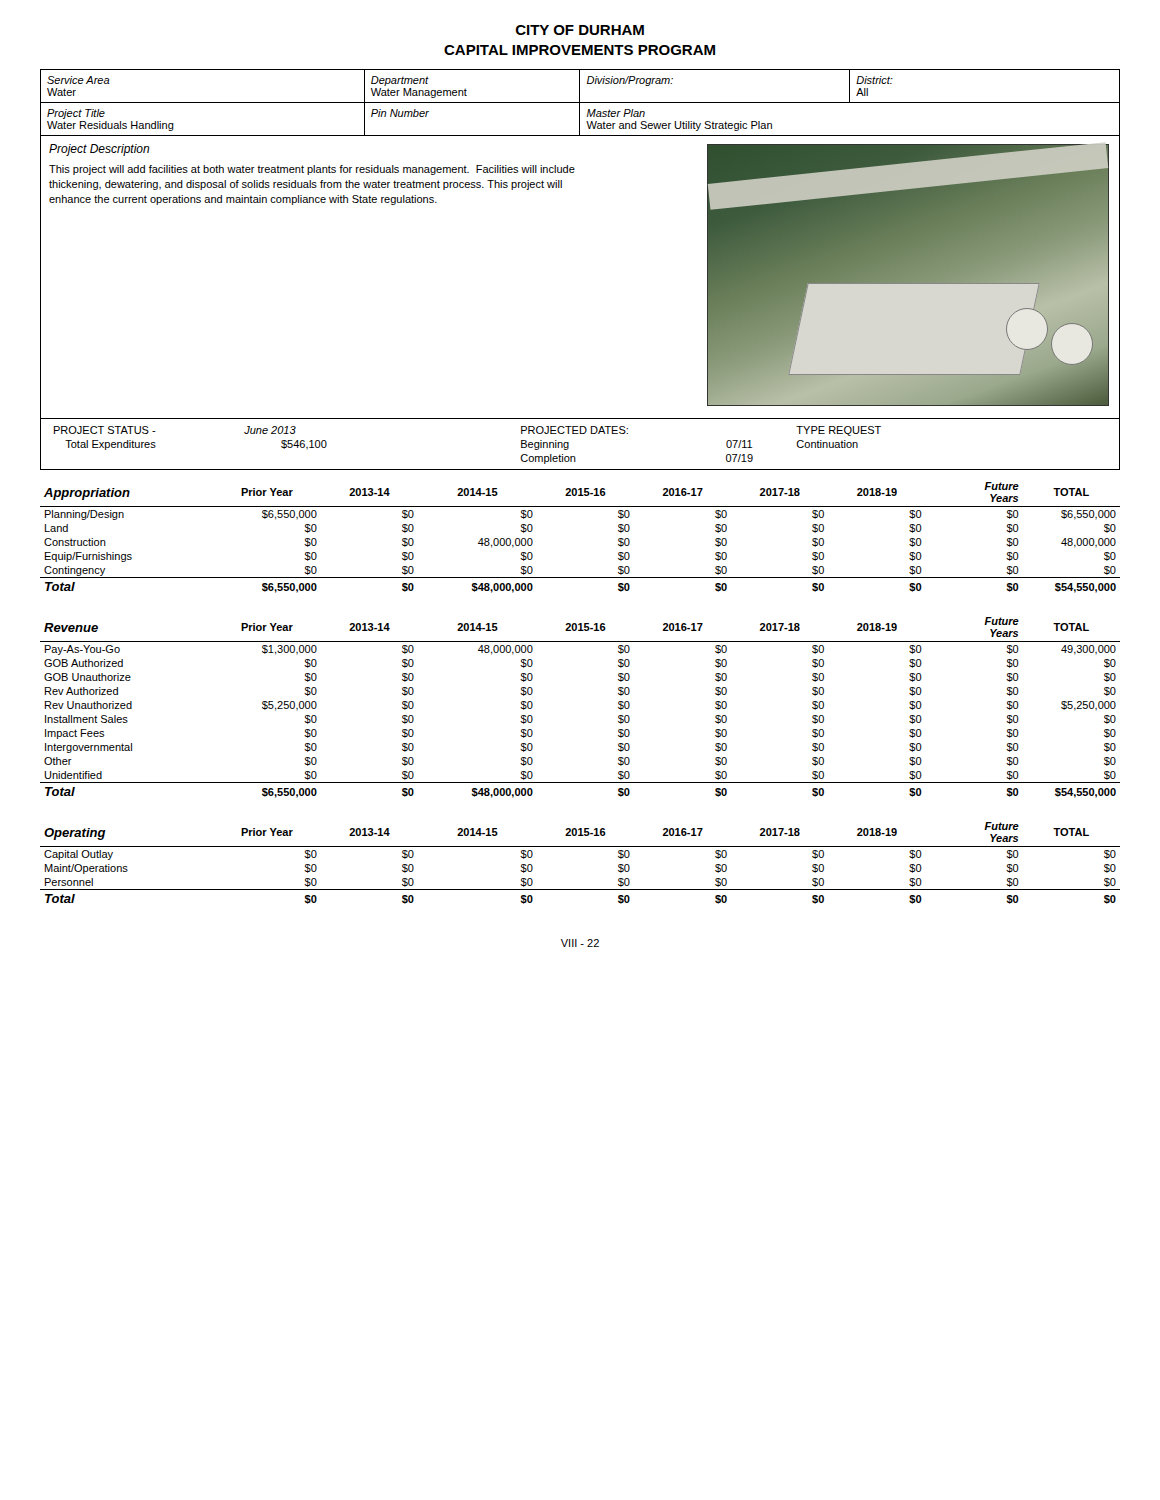CITY OF DURHAM
CAPITAL IMPROVEMENTS PROGRAM
| Service Area Water | Department Water Management | Division/Program: | District: All |
| Project Title Water Residuals Handling | Pin Number | Master Plan Water and Sewer Utility Strategic Plan |
Project Description
This project will add facilities at both water treatment plants for residuals management. Facilities will include thickening, dewatering, and disposal of solids residuals from the water treatment process. This project will enhance the current operations and maintain compliance with State regulations.
| PROJECT STATUS - | June 2013 | | PROJECTED DATES: | | TYPE REQUEST | |
| Total Expenditures | $546,100 | | Beginning | 07/11 | Continuation | |
| | | | Completion | 07/19 | | |
| Appropriation | Prior Year | 2013-14 | 2014-15 | 2015-16 | 2016-17 | 2017-18 | 2018-19 | Future Years | TOTAL |
| --- | --- | --- | --- | --- | --- | --- | --- | --- | --- |
| Planning/Design | $6,550,000 | $0 | $0 | $0 | $0 | $0 | $0 | $0 | $6,550,000 |
| Land | $0 | $0 | $0 | $0 | $0 | $0 | $0 | $0 | $0 |
| Construction | $0 | $0 | 48,000,000 | $0 | $0 | $0 | $0 | $0 | 48,000,000 |
| Equip/Furnishings | $0 | $0 | $0 | $0 | $0 | $0 | $0 | $0 | $0 |
| Contingency | $0 | $0 | $0 | $0 | $0 | $0 | $0 | $0 | $0 |
| Total | $6,550,000 | $0 | $48,000,000 | $0 | $0 | $0 | $0 | $0 | $54,550,000 |
| Revenue | Prior Year | 2013-14 | 2014-15 | 2015-16 | 2016-17 | 2017-18 | 2018-19 | Future Years | TOTAL |
| --- | --- | --- | --- | --- | --- | --- | --- | --- | --- |
| Pay-As-You-Go | $1,300,000 | $0 | 48,000,000 | $0 | $0 | $0 | $0 | $0 | 49,300,000 |
| GOB Authorized | $0 | $0 | $0 | $0 | $0 | $0 | $0 | $0 | $0 |
| GOB Unauthorize | $0 | $0 | $0 | $0 | $0 | $0 | $0 | $0 | $0 |
| Rev Authorized | $0 | $0 | $0 | $0 | $0 | $0 | $0 | $0 | $0 |
| Rev Unauthorized | $5,250,000 | $0 | $0 | $0 | $0 | $0 | $0 | $0 | $5,250,000 |
| Installment Sales | $0 | $0 | $0 | $0 | $0 | $0 | $0 | $0 | $0 |
| Impact Fees | $0 | $0 | $0 | $0 | $0 | $0 | $0 | $0 | $0 |
| Intergovernmental | $0 | $0 | $0 | $0 | $0 | $0 | $0 | $0 | $0 |
| Other | $0 | $0 | $0 | $0 | $0 | $0 | $0 | $0 | $0 |
| Unidentified | $0 | $0 | $0 | $0 | $0 | $0 | $0 | $0 | $0 |
| Total | $6,550,000 | $0 | $48,000,000 | $0 | $0 | $0 | $0 | $0 | $54,550,000 |
| Operating | Prior Year | 2013-14 | 2014-15 | 2015-16 | 2016-17 | 2017-18 | 2018-19 | Future Years | TOTAL |
| --- | --- | --- | --- | --- | --- | --- | --- | --- | --- |
| Capital Outlay | $0 | $0 | $0 | $0 | $0 | $0 | $0 | $0 | $0 |
| Maint/Operations | $0 | $0 | $0 | $0 | $0 | $0 | $0 | $0 | $0 |
| Personnel | $0 | $0 | $0 | $0 | $0 | $0 | $0 | $0 | $0 |
| Total | $0 | $0 | $0 | $0 | $0 | $0 | $0 | $0 | $0 |
VIII - 22